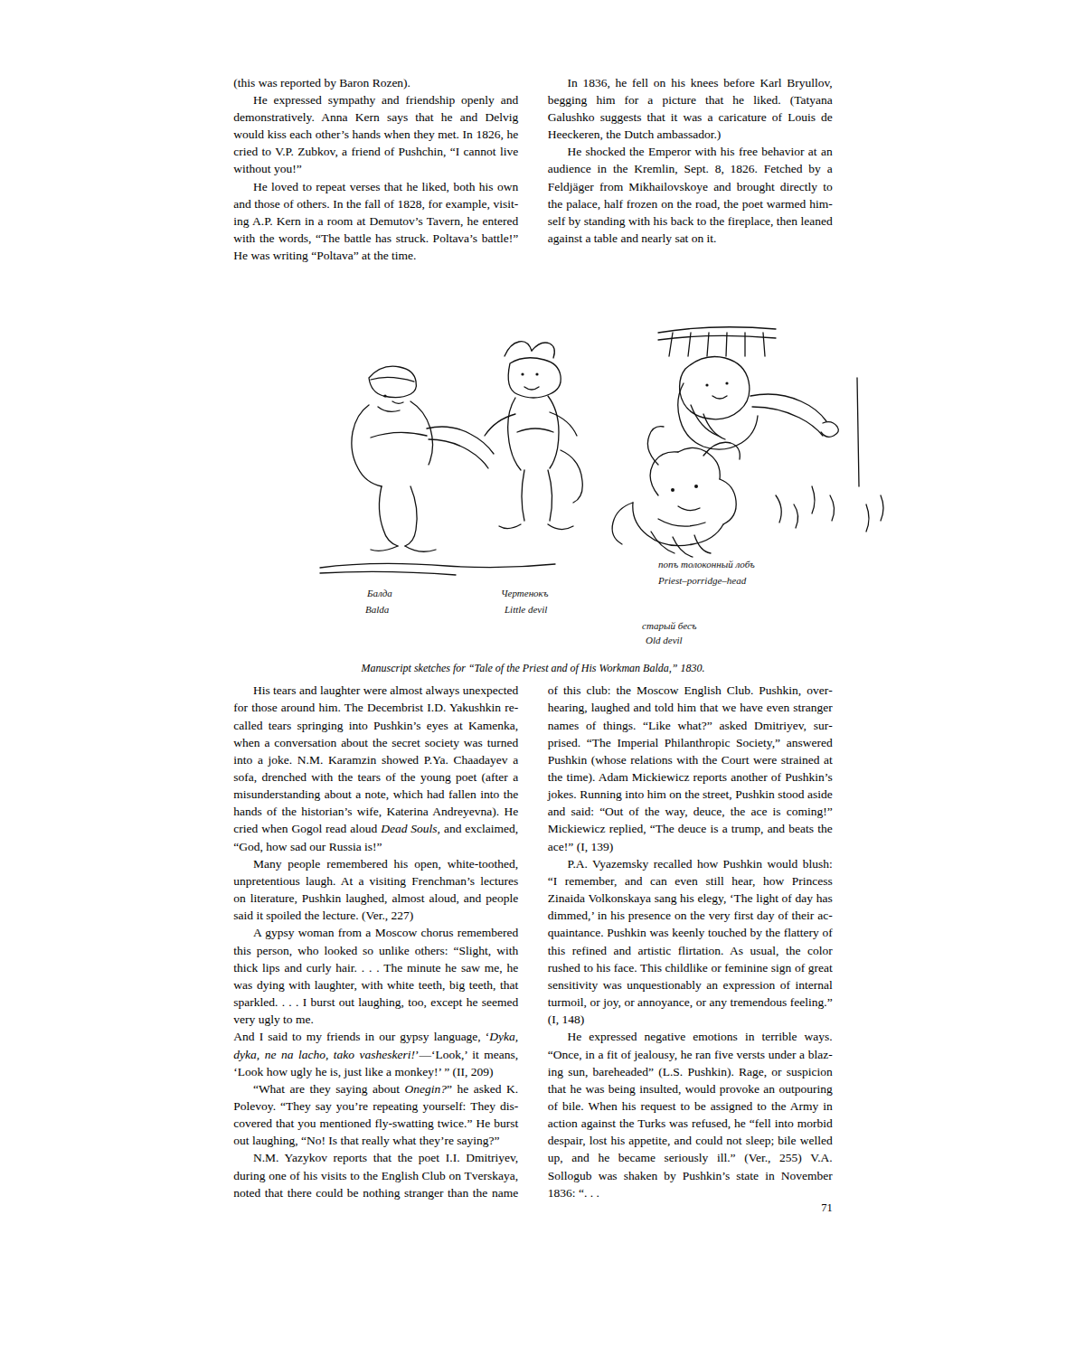(this was reported by Baron Rozen).
He expressed sympathy and friendship openly and demonstratively. Anna Kern says that he and Delvig would kiss each other’s hands when they met. In 1826, he cried to V.P. Zubkov, a friend of Pushchin, “I cannot live without you!”
He loved to repeat verses that he liked, both his own and those of others. In the fall of 1828, for example, visiting A.P. Kern in a room at Demutov’s Tavern, he entered with the words, “The battle has struck. Poltava’s battle!” He was writing “Poltava” at the time.
In 1836, he fell on his knees before Karl Bryullov, begging him for a picture that he liked. (Tatyana Galushko suggests that it was a caricature of Louis de Heeckeren, the Dutch ambassador.)
He shocked the Emperor with his free behavior at an audience in the Kremlin, Sept. 8, 1826. Fetched by a Feldjäger from Mikhailovskoye and brought directly to the palace, half frozen on the road, the poet warmed himself by standing with his back to the fireplace, then leaned against a table and nearly sat on it.
Балда Balda Чертенокъ Little devil попъ толоконный лобъ Priest–porridge–head старый бесъ Old devil
Manuscript sketches for “Tale of the Priest and of His Workman Balda,” 1830.
His tears and laughter were almost always unexpected for those around him. The Decembrist I.D. Yakushkin recalled tears springing into Pushkin’s eyes at Kamenka, when a conversation about the secret society was turned into a joke. N.M. Karamzin showed P.Ya. Chaadayev a sofa, drenched with the tears of the young poet (after a misunderstanding about a note, which had fallen into the hands of the historian’s wife, Katerina Andreyevna). He cried when Gogol read aloud Dead Souls, and exclaimed, “God, how sad our Russia is!”
Many people remembered his open, white-toothed, unpretentious laugh. At a visiting Frenchman’s lectures on literature, Pushkin laughed, almost aloud, and people said it spoiled the lecture. (Ver., 227)
A gypsy woman from a Moscow chorus remembered this person, who looked so unlike others: “Slight, with thick lips and curly hair. . . . The minute he saw me, he was dying with laughter, with white teeth, big teeth, that sparkled. . . . I burst out laughing, too, except he seemed very ugly to me.
And I said to my friends in our gypsy language, ‘Dyka, dyka, ne na lacho, tako vasheskeri!’—‘Look,’ it means, ‘Look how ugly he is, just like a monkey!’ ” (II, 209)
“What are they saying about Onegin?” he asked K. Polevoy. “They say you’re repeating yourself: They discovered that you mentioned fly-swatting twice.” He burst out laughing, “No! Is that really what they’re saying?”
N.M. Yazykov reports that the poet I.I. Dmitriyev, during one of his visits to the English Club on Tverskaya, noted that there could be nothing stranger than the name of this club: the Moscow English Club. Pushkin, overhearing, laughed and told him that we have even stranger names of things. “Like what?” asked Dmitriyev, surprised. “The Imperial Philanthropic Society,” answered Pushkin (whose relations with the Court were strained at the time). Adam Mickiewicz reports another of Pushkin’s jokes. Running into him on the street, Pushkin stood aside and said: “Out of the way, deuce, the ace is coming!” Mickiewicz replied, “The deuce is a trump, and beats the ace!” (I, 139)
P.A. Vyazemsky recalled how Pushkin would blush: “I remember, and can even still hear, how Princess Zinaida Volkonskaya sang his elegy, ‘The light of day has dimmed,’ in his presence on the very first day of their acquaintance. Pushkin was keenly touched by the flattery of this refined and artistic flirtation. As usual, the color rushed to his face. This childlike or feminine sign of great sensitivity was unquestionably an expression of internal turmoil, or joy, or annoyance, or any tremendous feeling.” (I, 148)
He expressed negative emotions in terrible ways. “Once, in a fit of jealousy, he ran five versts under a blazing sun, bareheaded” (L.S. Pushkin). Rage, or suspicion that he was being insulted, would provoke an outpouring of bile. When his request to be assigned to the Army in action against the Turks was refused, he “fell into morbid despair, lost his appetite, and could not sleep; bile welled up, and he became seriously ill.” (Ver., 255) V.A. Sollogub was shaken by Pushkin’s state in November 1836: “. . .
71